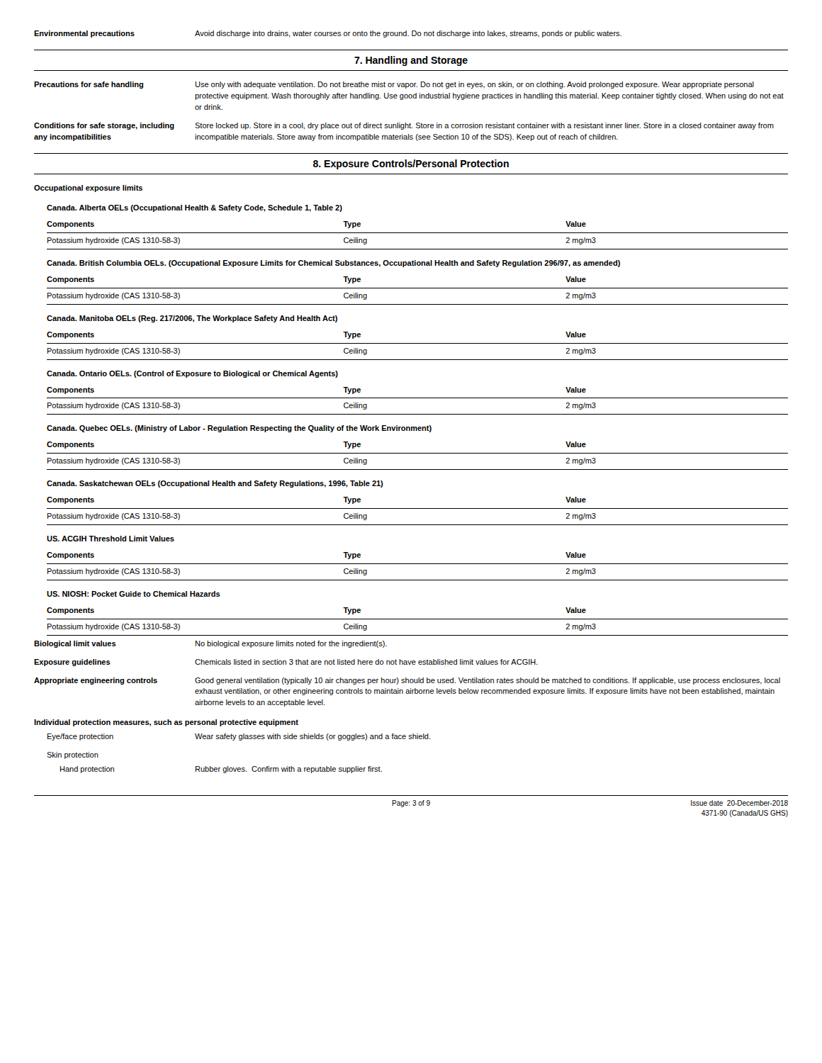Environmental precautions
Avoid discharge into drains, water courses or onto the ground. Do not discharge into lakes, streams, ponds or public waters.
7. Handling and Storage
Precautions for safe handling
Use only with adequate ventilation. Do not breathe mist or vapor. Do not get in eyes, on skin, or on clothing. Avoid prolonged exposure. Wear appropriate personal protective equipment. Wash thoroughly after handling. Use good industrial hygiene practices in handling this material. Keep container tightly closed. When using do not eat or drink.
Conditions for safe storage, including any incompatibilities
Store locked up. Store in a cool, dry place out of direct sunlight. Store in a corrosion resistant container with a resistant inner liner. Store in a closed container away from incompatible materials. Store away from incompatible materials (see Section 10 of the SDS). Keep out of reach of children.
8. Exposure Controls/Personal Protection
Occupational exposure limits
Canada. Alberta OELs (Occupational Health & Safety Code, Schedule 1, Table 2)
| Components | Type | Value |
| --- | --- | --- |
| Potassium hydroxide (CAS 1310-58-3) | Ceiling | 2 mg/m3 |
Canada. British Columbia OELs. (Occupational Exposure Limits for Chemical Substances, Occupational Health and Safety Regulation 296/97, as amended)
| Components | Type | Value |
| --- | --- | --- |
| Potassium hydroxide (CAS 1310-58-3) | Ceiling | 2 mg/m3 |
Canada. Manitoba OELs (Reg. 217/2006, The Workplace Safety And Health Act)
| Components | Type | Value |
| --- | --- | --- |
| Potassium hydroxide (CAS 1310-58-3) | Ceiling | 2 mg/m3 |
Canada. Ontario OELs. (Control of Exposure to Biological or Chemical Agents)
| Components | Type | Value |
| --- | --- | --- |
| Potassium hydroxide (CAS 1310-58-3) | Ceiling | 2 mg/m3 |
Canada. Quebec OELs. (Ministry of Labor - Regulation Respecting the Quality of the Work Environment)
| Components | Type | Value |
| --- | --- | --- |
| Potassium hydroxide (CAS 1310-58-3) | Ceiling | 2 mg/m3 |
Canada. Saskatchewan OELs (Occupational Health and Safety Regulations, 1996, Table 21)
| Components | Type | Value |
| --- | --- | --- |
| Potassium hydroxide (CAS 1310-58-3) | Ceiling | 2 mg/m3 |
US. ACGIH Threshold Limit Values
| Components | Type | Value |
| --- | --- | --- |
| Potassium hydroxide (CAS 1310-58-3) | Ceiling | 2 mg/m3 |
US. NIOSH: Pocket Guide to Chemical Hazards
| Components | Type | Value |
| --- | --- | --- |
| Potassium hydroxide (CAS 1310-58-3) | Ceiling | 2 mg/m3 |
Biological limit values
No biological exposure limits noted for the ingredient(s).
Exposure guidelines
Chemicals listed in section 3 that are not listed here do not have established limit values for ACGIH.
Appropriate engineering controls
Good general ventilation (typically 10 air changes per hour) should be used. Ventilation rates should be matched to conditions. If applicable, use process enclosures, local exhaust ventilation, or other engineering controls to maintain airborne levels below recommended exposure limits. If exposure limits have not been established, maintain airborne levels to an acceptable level.
Individual protection measures, such as personal protective equipment
Eye/face protection
Wear safety glasses with side shields (or goggles) and a face shield.
Skin protection
Hand protection
Rubber gloves. Confirm with a reputable supplier first.
Page: 3 of 9
Issue date 20-December-2018
4371-90 (Canada/US GHS)